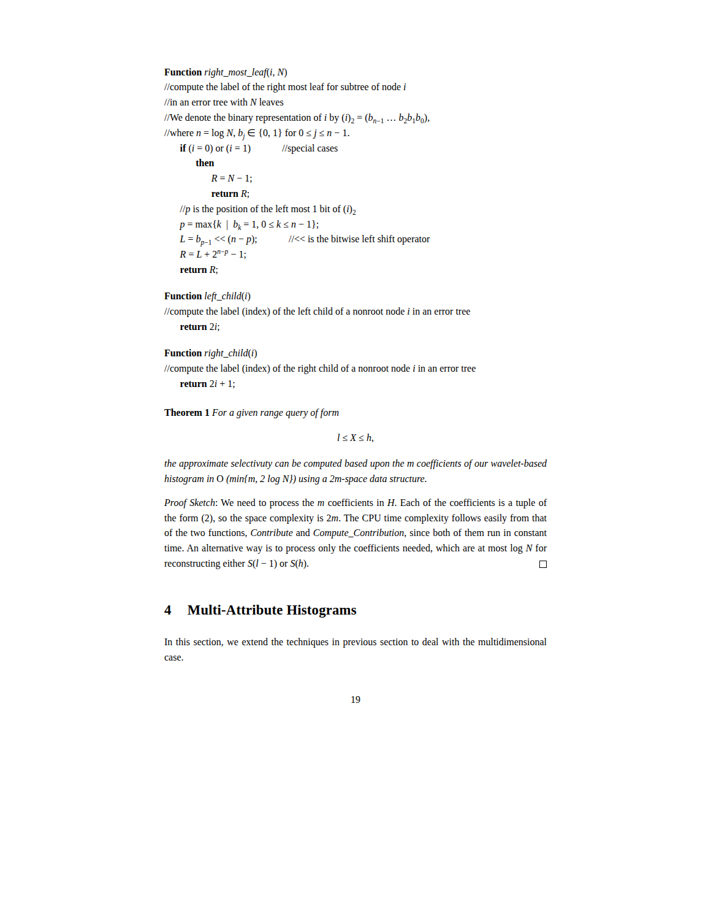Function right_most_leaf(i, N)
//compute the label of the right most leaf for subtree of node i
//in an error tree with N leaves
//We denote the binary representation of i by (i)2 = (bn−1 … b2b1b0),
//where n = log N, bj ∈ {0, 1} for 0 ≤ j ≤ n − 1.
if (i = 0) or (i = 1) //special cases
then
R = N − 1;
return R;
//p is the position of the left most 1 bit of (i)2
p = max{k | bk = 1, 0 ≤ k ≤ n − 1};
L = bp−1 << (n − p); //<< is the bitwise left shift operator
R = L + 2n−p − 1;
return R;
Function left_child(i)
//compute the label (index) of the left child of a nonroot node i in an error tree
return 2i;
Function right_child(i)
//compute the label (index) of the right child of a nonroot node i in an error tree
return 2i + 1;
Theorem 1 For a given range query of form
l ≤ X ≤ h,
the approximate selectivuty can be computed based upon the m coefficients of our wavelet-based histogram in O (min{m, 2 log N}) using a 2m-space data structure.
Proof Sketch: We need to process the m coefficients in H. Each of the coefficients is a tuple of the form (2), so the space complexity is 2m. The CPU time complexity follows easily from that of the two functions, Contribute and Compute_Contribution, since both of them run in constant time. An alternative way is to process only the coefficients needed, which are at most log N for reconstructing either S(l − 1) or S(h).
4 Multi-Attribute Histograms
In this section, we extend the techniques in previous section to deal with the multidimensional case.
19